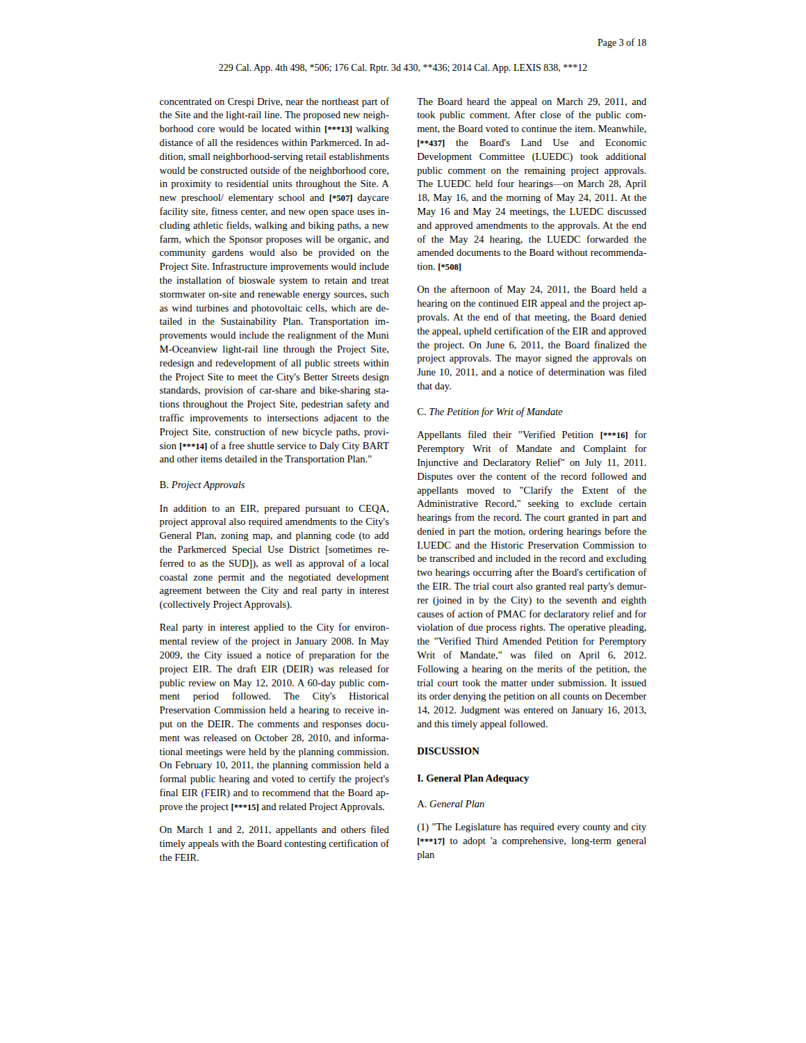Page 3 of 18
229 Cal. App. 4th 498, *506; 176 Cal. Rptr. 3d 430, **436; 2014 Cal. App. LEXIS 838, ***12
concentrated on Crespi Drive, near the northeast part of the Site and the light-rail line. The proposed new neighborhood core would be located within [***13] walking distance of all the residences within Parkmerced. In addition, small neighborhood-serving retail establishments would be constructed outside of the neighborhood core, in proximity to residential units throughout the Site. A new preschool/ elementary school and [*507] daycare facility site, fitness center, and new open space uses including athletic fields, walking and biking paths, a new farm, which the Sponsor proposes will be organic, and community gardens would also be provided on the Project Site. Infrastructure improvements would include the installation of bioswale system to retain and treat stormwater on-site and renewable energy sources, such as wind turbines and photovoltaic cells, which are detailed in the Sustainability Plan. Transportation improvements would include the realignment of the Muni M-Oceanview light-rail line through the Project Site, redesign and redevelopment of all public streets within the Project Site to meet the City's Better Streets design standards, provision of car-share and bike-sharing stations throughout the Project Site, pedestrian safety and traffic improvements to intersections adjacent to the Project Site, construction of new bicycle paths, provision [***14] of a free shuttle service to Daly City BART and other items detailed in the Transportation Plan."
B. Project Approvals
In addition to an EIR, prepared pursuant to CEQA, project approval also required amendments to the City's General Plan, zoning map, and planning code (to add the Parkmerced Special Use District [sometimes referred to as the SUD]), as well as approval of a local coastal zone permit and the negotiated development agreement between the City and real party in interest (collectively Project Approvals).
Real party in interest applied to the City for environmental review of the project in January 2008. In May 2009, the City issued a notice of preparation for the project EIR. The draft EIR (DEIR) was released for public review on May 12, 2010. A 60-day public comment period followed. The City's Historical Preservation Commission held a hearing to receive input on the DEIR. The comments and responses document was released on October 28, 2010, and informational meetings were held by the planning commission. On February 10, 2011, the planning commission held a formal public hearing and voted to certify the project's final EIR (FEIR) and to recommend that the Board approve the project [***15] and related Project Approvals.
On March 1 and 2, 2011, appellants and others filed timely appeals with the Board contesting certification of the FEIR.
The Board heard the appeal on March 29, 2011, and took public comment. After close of the public comment, the Board voted to continue the item. Meanwhile, [**437] the Board's Land Use and Economic Development Committee (LUEDC) took additional public comment on the remaining project approvals. The LUEDC held four hearings—on March 28, April 18, May 16, and the morning of May 24, 2011. At the May 16 and May 24 meetings, the LUEDC discussed and approved amendments to the approvals. At the end of the May 24 hearing, the LUEDC forwarded the amended documents to the Board without recommendation. [*508]
On the afternoon of May 24, 2011, the Board held a hearing on the continued EIR appeal and the project approvals. At the end of that meeting, the Board denied the appeal, upheld certification of the EIR and approved the project. On June 6, 2011, the Board finalized the project approvals. The mayor signed the approvals on June 10, 2011, and a notice of determination was filed that day.
C. The Petition for Writ of Mandate
Appellants filed their "Verified Petition [***16] for Peremptory Writ of Mandate and Complaint for Injunctive and Declaratory Relief" on July 11, 2011. Disputes over the content of the record followed and appellants moved to "Clarify the Extent of the Administrative Record," seeking to exclude certain hearings from the record. The court granted in part and denied in part the motion, ordering hearings before the LUEDC and the Historic Preservation Commission to be transcribed and included in the record and excluding two hearings occurring after the Board's certification of the EIR. The trial court also granted real party's demurrer (joined in by the City) to the seventh and eighth causes of action of PMAC for declaratory relief and for violation of due process rights. The operative pleading, the "Verified Third Amended Petition for Peremptory Writ of Mandate," was filed on April 6, 2012. Following a hearing on the merits of the petition, the trial court took the matter under submission. It issued its order denying the petition on all counts on December 14, 2012. Judgment was entered on January 16, 2013, and this timely appeal followed.
DISCUSSION
I. General Plan Adequacy
A. General Plan
(1) "The Legislature has required every county and city [***17] to adopt 'a comprehensive, long-term general plan